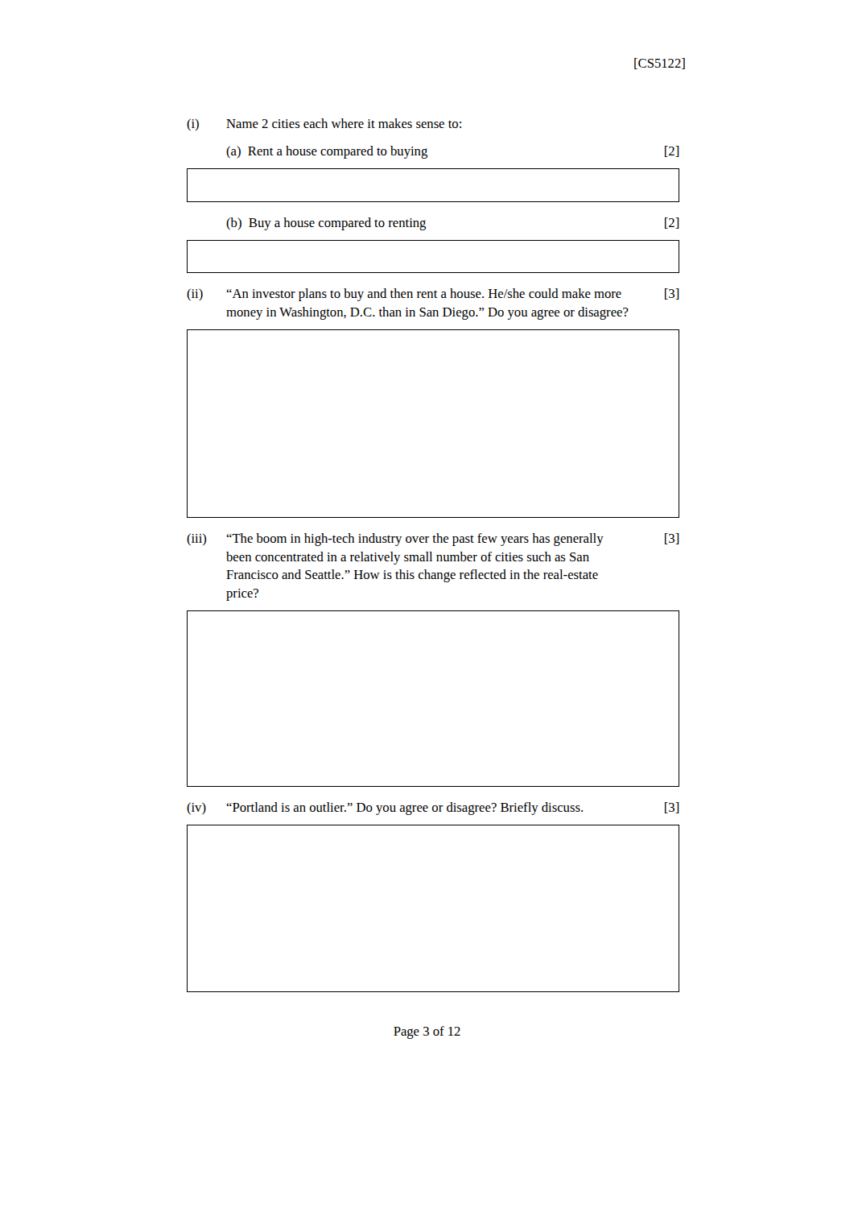[CS5122]
(i)
Name 2 cities each where it makes sense to:
(a) Rent a house compared to buying
[2]
(b) Buy a house compared to renting
[2]
(ii)
“An investor plans to buy and then rent a house. He/she could make more money in Washington, D.C. than in San Diego.” Do you agree or disagree?
[3]
(iii)
“The boom in high-tech industry over the past few years has generally been concentrated in a relatively small number of cities such as San Francisco and Seattle.” How is this change reflected in the real-estate price?
[3]
(iv)
“Portland is an outlier.” Do you agree or disagree? Briefly discuss.
[3]
Page 3 of 12